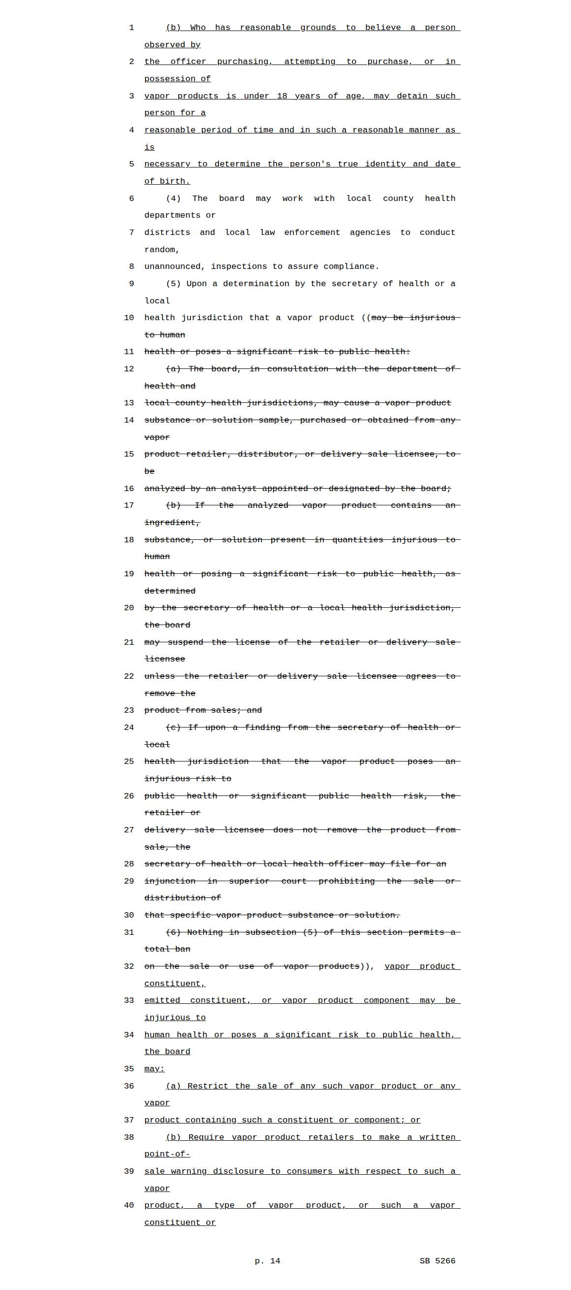1 (b) Who has reasonable grounds to believe a person observed by
2 the officer purchasing, attempting to purchase, or in possession of
3 vapor products is under 18 years of age, may detain such person for a
4 reasonable period of time and in such a reasonable manner as is
5 necessary to determine the person's true identity and date of birth.
6 (4) The board may work with local county health departments or
7 districts and local law enforcement agencies to conduct random,
8 unannounced, inspections to assure compliance.
9 (5) Upon a determination by the secretary of health or a local
10 health jurisdiction that a vapor product ((may be injurious to human
11 health or poses a significant risk to public health:
12 (a) The board, in consultation with the department of health and
13 local county health jurisdictions, may cause a vapor product
14 substance or solution sample, purchased or obtained from any vapor
15 product retailer, distributor, or delivery sale licensee, to be
16 analyzed by an analyst appointed or designated by the board;
17 (b) If the analyzed vapor product contains an ingredient,
18 substance, or solution present in quantities injurious to human
19 health or posing a significant risk to public health, as determined
20 by the secretary of health or a local health jurisdiction, the board
21 may suspend the license of the retailer or delivery sale licensee
22 unless the retailer or delivery sale licensee agrees to remove the
23 product from sales; and
24 (c) If upon a finding from the secretary of health or local
25 health jurisdiction that the vapor product poses an injurious risk to
26 public health or significant public health risk, the retailer or
27 delivery sale licensee does not remove the product from sale, the
28 secretary of health or local health officer may file for an
29 injunction in superior court prohibiting the sale or distribution of
30 that specific vapor product substance or solution.
31 (6) Nothing in subsection (5) of this section permits a total ban
32 on the sale or use of vapor products)), vapor product constituent,
33 emitted constituent, or vapor product component may be injurious to
34 human health or poses a significant risk to public health, the board
35 may:
36 (a) Restrict the sale of any such vapor product or any vapor
37 product containing such a constituent or component; or
38 (b) Require vapor product retailers to make a written point-of-
39 sale warning disclosure to consumers with respect to such a vapor
40 product, a type of vapor product, or such a vapor constituent or
p. 14 SB 5266